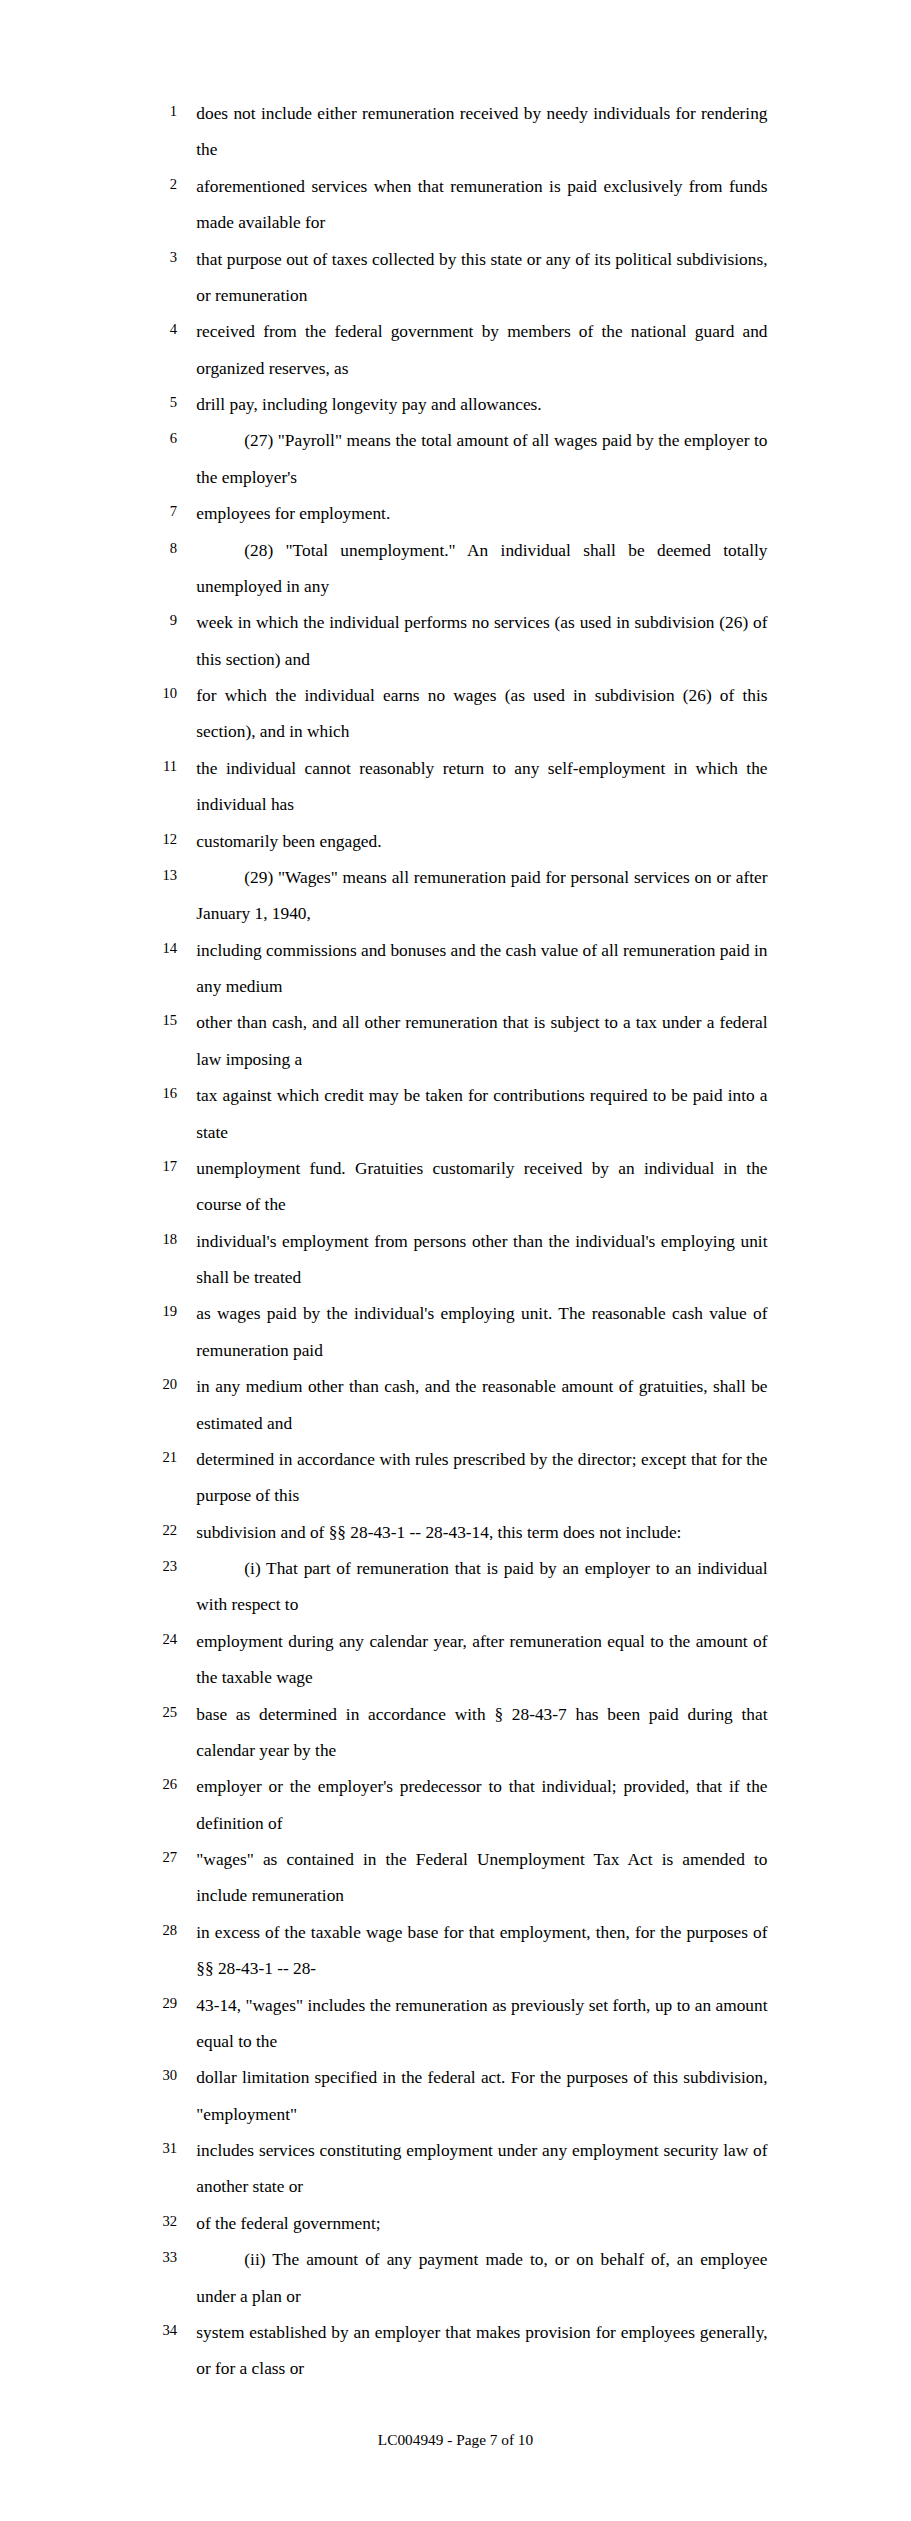does not include either remuneration received by needy individuals for rendering the
aforementioned services when that remuneration is paid exclusively from funds made available for
that purpose out of taxes collected by this state or any of its political subdivisions, or remuneration
received from the federal government by members of the national guard and organized reserves, as
drill pay, including longevity pay and allowances.
(27) "Payroll" means the total amount of all wages paid by the employer to the employer's
employees for employment.
(28) "Total unemployment." An individual shall be deemed totally unemployed in any
week in which the individual performs no services (as used in subdivision (26) of this section) and
for which the individual earns no wages (as used in subdivision (26) of this section), and in which
the individual cannot reasonably return to any self-employment in which the individual has
customarily been engaged.
(29) "Wages" means all remuneration paid for personal services on or after January 1, 1940,
including commissions and bonuses and the cash value of all remuneration paid in any medium
other than cash, and all other remuneration that is subject to a tax under a federal law imposing a
tax against which credit may be taken for contributions required to be paid into a state
unemployment fund. Gratuities customarily received by an individual in the course of the
individual's employment from persons other than the individual's employing unit shall be treated
as wages paid by the individual's employing unit. The reasonable cash value of remuneration paid
in any medium other than cash, and the reasonable amount of gratuities, shall be estimated and
determined in accordance with rules prescribed by the director; except that for the purpose of this
subdivision and of §§ 28-43-1 -- 28-43-14, this term does not include:
(i) That part of remuneration that is paid by an employer to an individual with respect to
employment during any calendar year, after remuneration equal to the amount of the taxable wage
base as determined in accordance with § 28-43-7 has been paid during that calendar year by the
employer or the employer's predecessor to that individual; provided, that if the definition of
"wages" as contained in the Federal Unemployment Tax Act is amended to include remuneration
in excess of the taxable wage base for that employment, then, for the purposes of §§ 28-43-1 -- 28-
43-14, "wages" includes the remuneration as previously set forth, up to an amount equal to the
dollar limitation specified in the federal act. For the purposes of this subdivision, "employment"
includes services constituting employment under any employment security law of another state or
of the federal government;
(ii) The amount of any payment made to, or on behalf of, an employee under a plan or
system established by an employer that makes provision for employees generally, or for a class or
LC004949 - Page 7 of 10